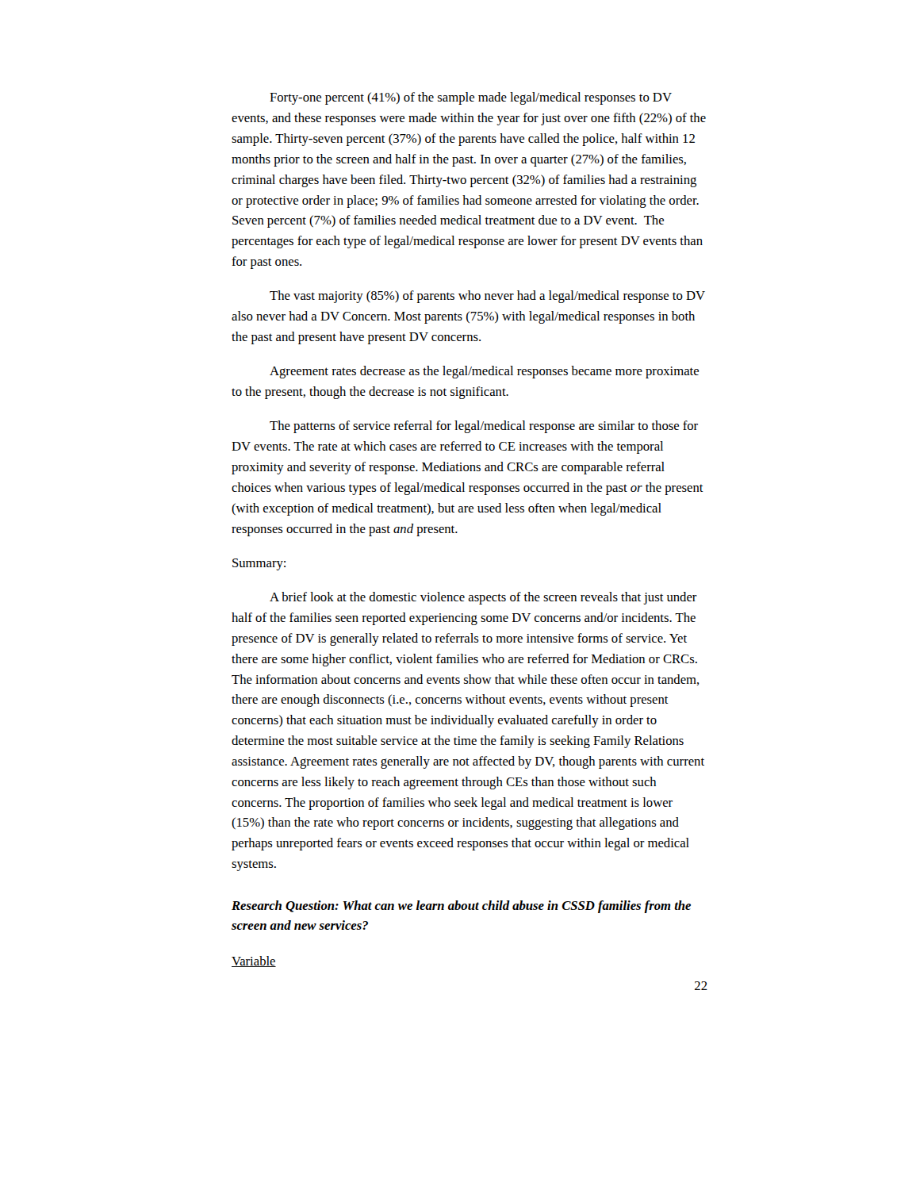Forty-one percent (41%) of the sample made legal/medical responses to DV events, and these responses were made within the year for just over one fifth (22%) of the sample. Thirty-seven percent (37%) of the parents have called the police, half within 12 months prior to the screen and half in the past. In over a quarter (27%) of the families, criminal charges have been filed. Thirty-two percent (32%) of families had a restraining or protective order in place; 9% of families had someone arrested for violating the order. Seven percent (7%) of families needed medical treatment due to a DV event. The percentages for each type of legal/medical response are lower for present DV events than for past ones.
The vast majority (85%) of parents who never had a legal/medical response to DV also never had a DV Concern. Most parents (75%) with legal/medical responses in both the past and present have present DV concerns.
Agreement rates decrease as the legal/medical responses became more proximate to the present, though the decrease is not significant.
The patterns of service referral for legal/medical response are similar to those for DV events. The rate at which cases are referred to CE increases with the temporal proximity and severity of response. Mediations and CRCs are comparable referral choices when various types of legal/medical responses occurred in the past or the present (with exception of medical treatment), but are used less often when legal/medical responses occurred in the past and present.
Summary:
A brief look at the domestic violence aspects of the screen reveals that just under half of the families seen reported experiencing some DV concerns and/or incidents. The presence of DV is generally related to referrals to more intensive forms of service. Yet there are some higher conflict, violent families who are referred for Mediation or CRCs. The information about concerns and events show that while these often occur in tandem, there are enough disconnects (i.e., concerns without events, events without present concerns) that each situation must be individually evaluated carefully in order to determine the most suitable service at the time the family is seeking Family Relations assistance. Agreement rates generally are not affected by DV, though parents with current concerns are less likely to reach agreement through CEs than those without such concerns. The proportion of families who seek legal and medical treatment is lower (15%) than the rate who report concerns or incidents, suggesting that allegations and perhaps unreported fears or events exceed responses that occur within legal or medical systems.
Research Question: What can we learn about child abuse in CSSD families from the screen and new services?
Variable
22